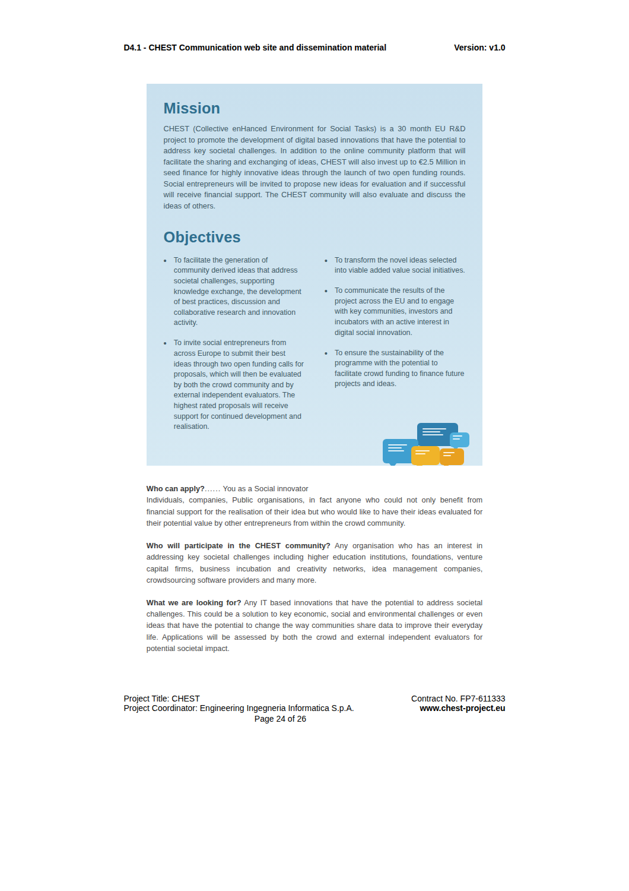D4.1 - CHEST Communication web site and dissemination material
Version: v1.0
Mission
CHEST (Collective enHanced Environment for Social Tasks) is a 30 month EU R&D project to promote the development of digital based innovations that have the potential to address key societal challenges. In addition to the online community platform that will facilitate the sharing and exchanging of ideas, CHEST will also invest up to €2.5 Million in seed finance for highly innovative ideas through the launch of two open funding rounds. Social entrepreneurs will be invited to propose new ideas for evaluation and if successful will receive financial support. The CHEST community will also evaluate and discuss the ideas of others.
Objectives
To facilitate the generation of community derived ideas that address societal challenges, supporting knowledge exchange, the development of best practices, discussion and collaborative research and innovation activity.
To invite social entrepreneurs from across Europe to submit their best ideas through two open funding calls for proposals, which will then be evaluated by both the crowd community and by external independent evaluators. The highest rated proposals will receive support for continued development and realisation.
To transform the novel ideas selected into viable added value social initiatives.
To communicate the results of the project across the EU and to engage with key communities, investors and incubators with an active interest in digital social innovation.
To ensure the sustainability of the programme with the potential to facilitate crowd funding to finance future projects and ideas.
Who can apply?...... You as a Social innovator
Individuals, companies, Public organisations, in fact anyone who could not only benefit from financial support for the realisation of their idea but who would like to have their ideas evaluated for their potential value by other entrepreneurs from within the crowd community.
Who will participate in the CHEST community? Any organisation who has an interest in addressing key societal challenges including higher education institutions, foundations, venture capital firms, business incubation and creativity networks, idea management companies, crowdsourcing software providers and many more.
What we are looking for? Any IT based innovations that have the potential to address societal challenges. This could be a solution to key economic, social and environmental challenges or even ideas that have the potential to change the way communities share data to improve their everyday life. Applications will be assessed by both the crowd and external independent evaluators for potential societal impact.
Project Title: CHEST
Project Coordinator: Engineering Ingegneria Informatica S.p.A.
Contract No. FP7-611333
www.chest-project.eu
Page 24 of 26